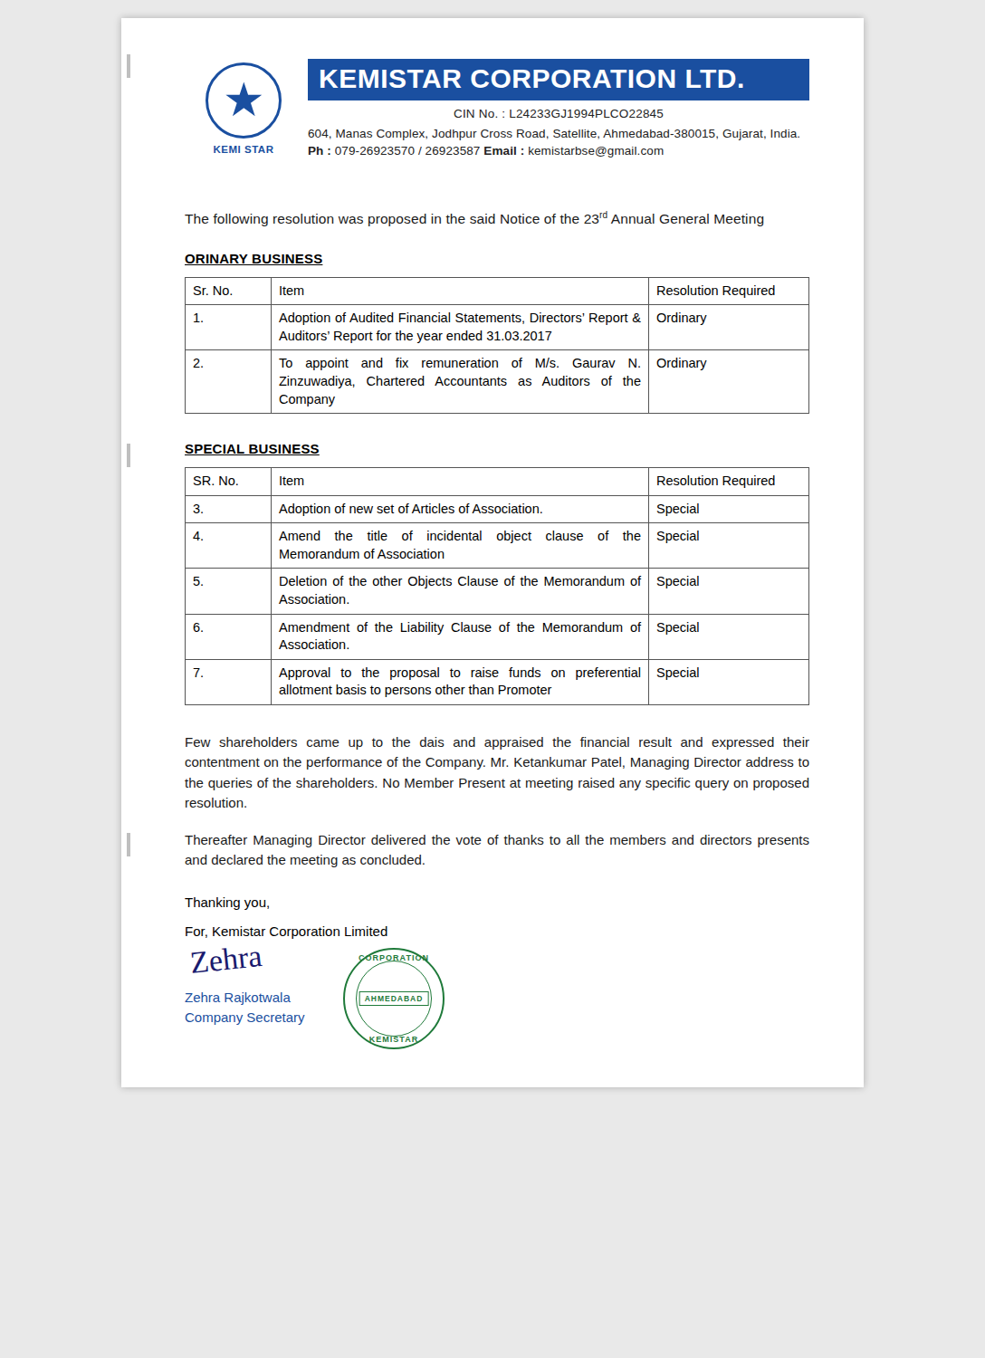KEMI STAR
KEMISTAR CORPORATION LTD.​
CIN No. : L24233GJ1994PLCO22845
604, Manas Complex, Jodhpur Cross Road, Satellite, Ahmedabad-380015, Gujarat, India. Ph : 079-26923570 / 26923587 Email : kemistarbse@gmail.com
The following resolution was proposed in the said Notice of the 23rd Annual General Meeting
ORINARY BUSINESS
| Sr. No. | Item | Resolution Required |
| --- | --- | --- |
| 1. | Adoption of Audited Financial Statements, Directors’ Report & Auditors’ Report for the year ended 31.03.2017 | Ordinary |
| 2. | To appoint and fix remuneration of M/s. Gaurav N. Zinzuwadiya, Chartered Accountants as Auditors of the Company | Ordinary |
SPECIAL BUSINESS
| SR. No. | Item | Resolution Required |
| --- | --- | --- |
| 3. | Adoption of new set of Articles of Association. | Special |
| 4. | Amend the title of incidental object clause of the Memorandum of Association | Special |
| 5. | Deletion of the other Objects Clause of the Memorandum of Association. | Special |
| 6. | Amendment of the Liability Clause of the Memorandum of Association. | Special |
| 7. | Approval to the proposal to raise funds on preferential allotment basis to persons other than Promoter | Special |
Few shareholders came up to the dais and appraised the financial result and expressed their contentment on the performance of the Company. Mr. Ketankumar Patel, Managing Director address to the queries of the shareholders. No Member Present at meeting raised any specific query on proposed resolution.
Thereafter Managing Director delivered the vote of thanks to all the members and directors presents and declared the meeting as concluded.
Thanking you,
For, Kemistar Corporation Limited
Zehra
Zehra Rajkotwala
Company Secretary
CORPORATION
AHMEDABAD
KEMISTAR